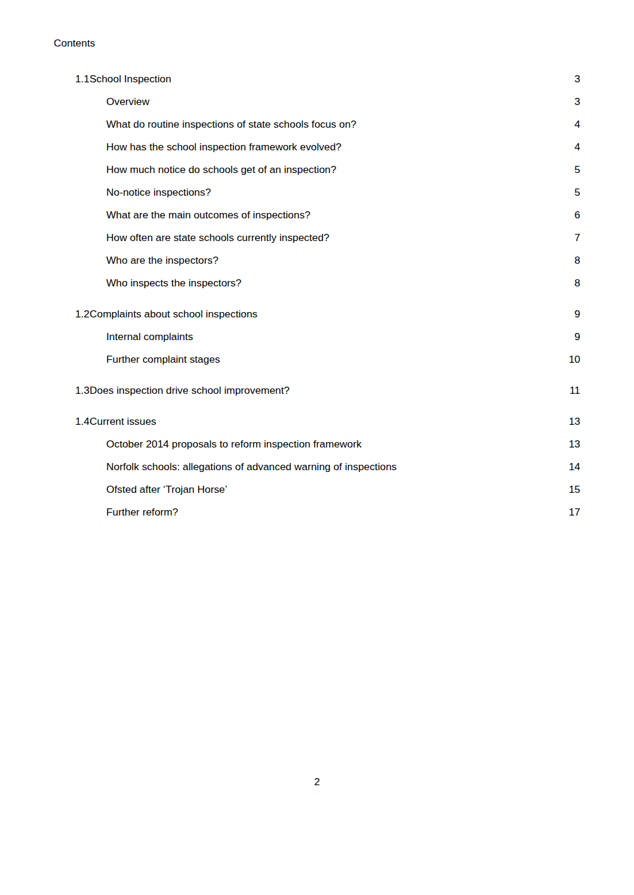Contents
| 1.1 | School Inspection | 3 |
| | Overview | 3 |
| | What do routine inspections of state schools focus on? | 4 |
| | How has the school inspection framework evolved? | 4 |
| | How much notice do schools get of an inspection? | 5 |
| | No-notice inspections? | 5 |
| | What are the main outcomes of inspections? | 6 |
| | How often are state schools currently inspected? | 7 |
| | Who are the inspectors? | 8 |
| | Who inspects the inspectors? | 8 |
| 1.2 | Complaints about school inspections | 9 |
| | Internal complaints | 9 |
| | Further complaint stages | 10 |
| 1.3 | Does inspection drive school improvement? | 11 |
| 1.4 | Current issues | 13 |
| | October 2014 proposals to reform inspection framework | 13 |
| | Norfolk schools: allegations of advanced warning of inspections | 14 |
| | Ofsted after ‘Trojan Horse’ | 15 |
| | Further reform? | 17 |
2